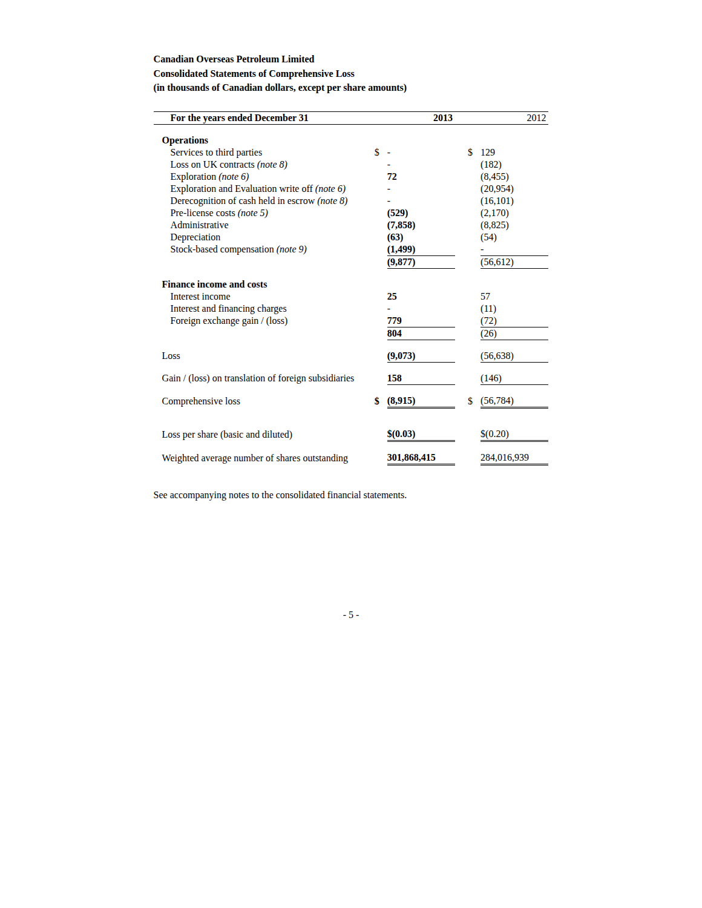Canadian Overseas Petroleum Limited
Consolidated Statements of Comprehensive Loss
(in thousands of Canadian dollars, except per share amounts)
| For the years ended December 31 | | 2013 | | | 2012 |
| Operations | | | | | |
| Services to third parties | $ | - | | $ | 129 |
| Loss on UK contracts (note 8) | | - | | | (182) |
| Exploration (note 6) | | 72 | | | (8,455) |
| Exploration and Evaluation write off (note 6) | | - | | | (20,954) |
| Derecognition of cash held in escrow (note 8) | | - | | | (16,101) |
| Pre-license costs (note 5) | | (529) | | | (2,170) |
| Administrative | | (7,858) | | | (8,825) |
| Depreciation | | (63) | | | (54) |
| Stock-based compensation (note 9) | | (1,499) | | | - |
| | | (9,877) | | | (56,612) |
| Finance income and costs | | | | | |
| Interest income | | 25 | | | 57 |
| Interest and financing charges | | - | | | (11) |
| Foreign exchange gain / (loss) | | 779 | | | (72) |
| | | 804 | | | (26) |
| Loss | | (9,073) | | | (56,638) |
| Gain / (loss) on translation of foreign subsidiaries | | 158 | | | (146) |
| Comprehensive loss | $ | (8,915) | | $ | (56,784) |
| Loss per share (basic and diluted) | | $(0.03) | | | $(0.20) |
| Weighted average number of shares outstanding | | 301,868,415 | | | 284,016,939 |
See accompanying notes to the consolidated financial statements.
- 5 -